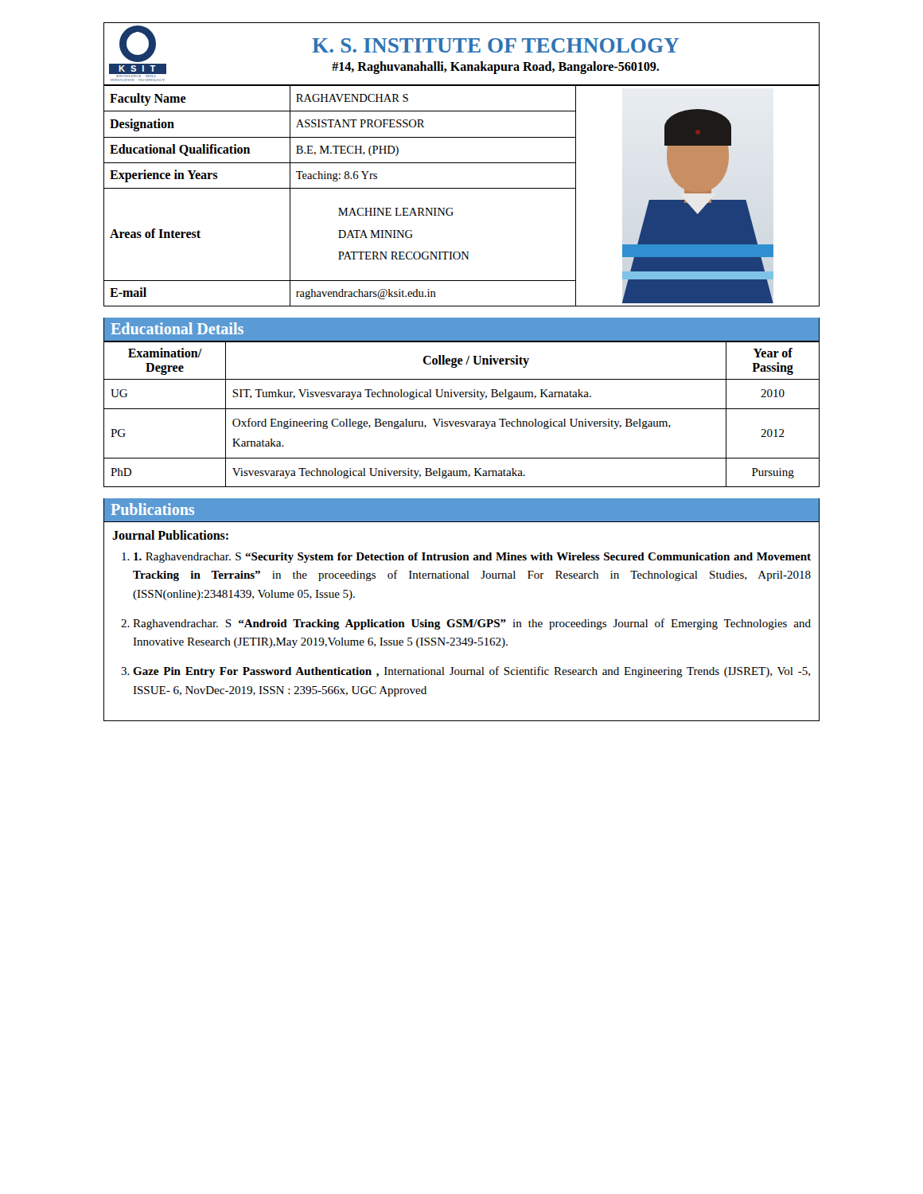| K S I T KNOWLEDGE · SKILL · INNOVATION · TECHNOLOGY K. S. INSTITUTE OF TECHNOLOGY #14, Raghuvanahalli, Kanakapura Road, Bangalore-560109. |
| Faculty Name | RAGHAVENDCHAR S | |
| Designation | ASSISTANT PROFESSOR |
| Educational Qualification | B.E, M.TECH, (PHD) |
| Experience in Years | Teaching: 8.6 Yrs |
| Areas of Interest | MACHINE LEARNING DATA MINING PATTERN RECOGNITION |
| E-mail | raghavendrachars@ksit.edu.in |
Educational Details
| Examination/ Degree | College / University | Year of Passing |
| --- | --- | --- |
| UG | SIT, Tumkur, Visvesvaraya Technological University, Belgaum, Karnataka. | 2010 |
| PG | Oxford Engineering College, Bengaluru, Visvesvaraya Technological University, Belgaum, Karnataka. | 2012 |
| PhD | Visvesvaraya Technological University, Belgaum, Karnataka. | Pursuing |
Publications
Journal Publications:
1. Raghavendrachar. S “Security System for Detection of Intrusion and Mines with Wireless Secured Communication and Movement Tracking in Terrains” in the proceedings of International Journal For Research in Technological Studies, April-2018 (ISSN(online):23481439, Volume 05, Issue 5).
Raghavendrachar. S “Android Tracking Application Using GSM/GPS” in the proceedings Journal of Emerging Technologies and Innovative Research (JETIR),May 2019,Volume 6, Issue 5 (ISSN-2349-5162).
Gaze Pin Entry For Password Authentication , International Journal of Scientific Research and Engineering Trends (IJSRET), Vol -5, ISSUE- 6, NovDec-2019, ISSN : 2395-566x, UGC Approved